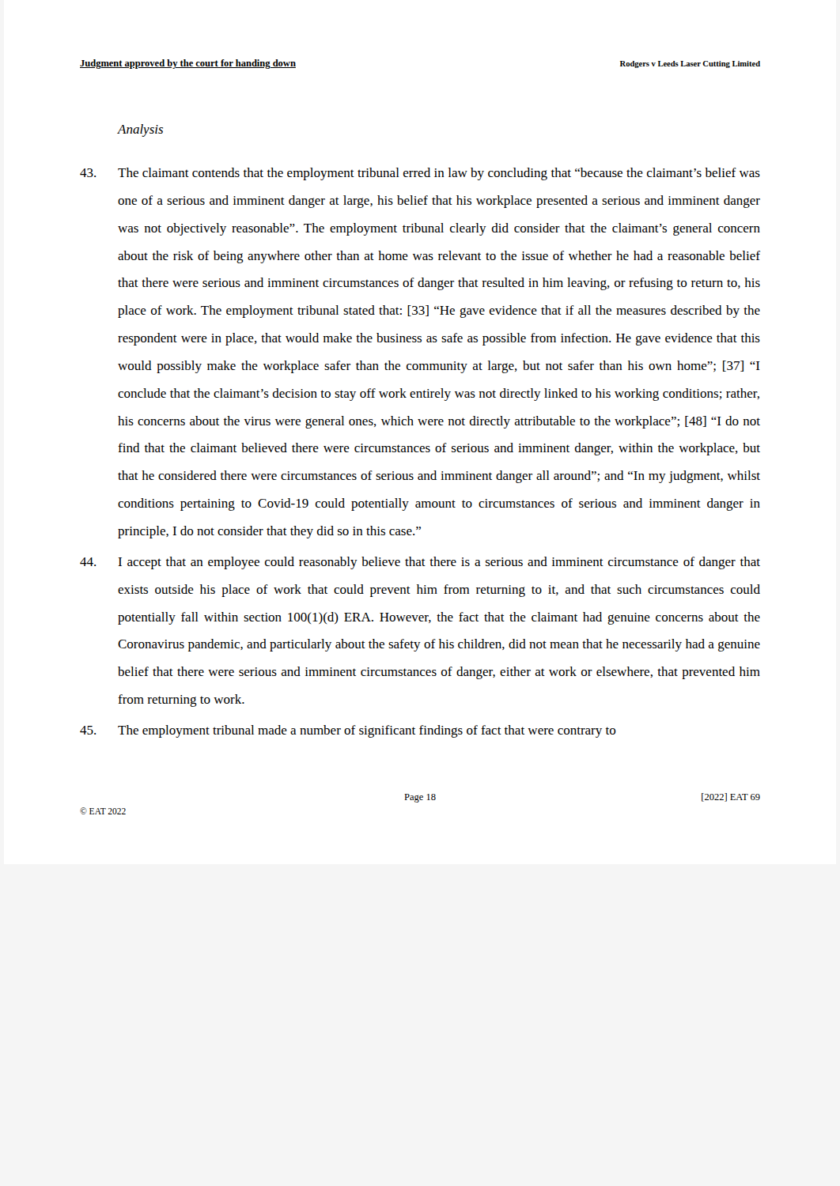Judgment approved by the court for handing down Rodgers v Leeds Laser Cutting Limited
Analysis
43. The claimant contends that the employment tribunal erred in law by concluding that “because the claimant’s belief was one of a serious and imminent danger at large, his belief that his workplace presented a serious and imminent danger was not objectively reasonable”. The employment tribunal clearly did consider that the claimant’s general concern about the risk of being anywhere other than at home was relevant to the issue of whether he had a reasonable belief that there were serious and imminent circumstances of danger that resulted in him leaving, or refusing to return to, his place of work. The employment tribunal stated that: [33] “He gave evidence that if all the measures described by the respondent were in place, that would make the business as safe as possible from infection. He gave evidence that this would possibly make the workplace safer than the community at large, but not safer than his own home”; [37] “I conclude that the claimant’s decision to stay off work entirely was not directly linked to his working conditions; rather, his concerns about the virus were general ones, which were not directly attributable to the workplace”; [48] “I do not find that the claimant believed there were circumstances of serious and imminent danger, within the workplace, but that he considered there were circumstances of serious and imminent danger all around”; and “In my judgment, whilst conditions pertaining to Covid-19 could potentially amount to circumstances of serious and imminent danger in principle, I do not consider that they did so in this case.”
44. I accept that an employee could reasonably believe that there is a serious and imminent circumstance of danger that exists outside his place of work that could prevent him from returning to it, and that such circumstances could potentially fall within section 100(1)(d) ERA. However, the fact that the claimant had genuine concerns about the Coronavirus pandemic, and particularly about the safety of his children, did not mean that he necessarily had a genuine belief that there were serious and imminent circumstances of danger, either at work or elsewhere, that prevented him from returning to work.
45. The employment tribunal made a number of significant findings of fact that were contrary to
Page 18
[2022] EAT 69
© EAT 2022